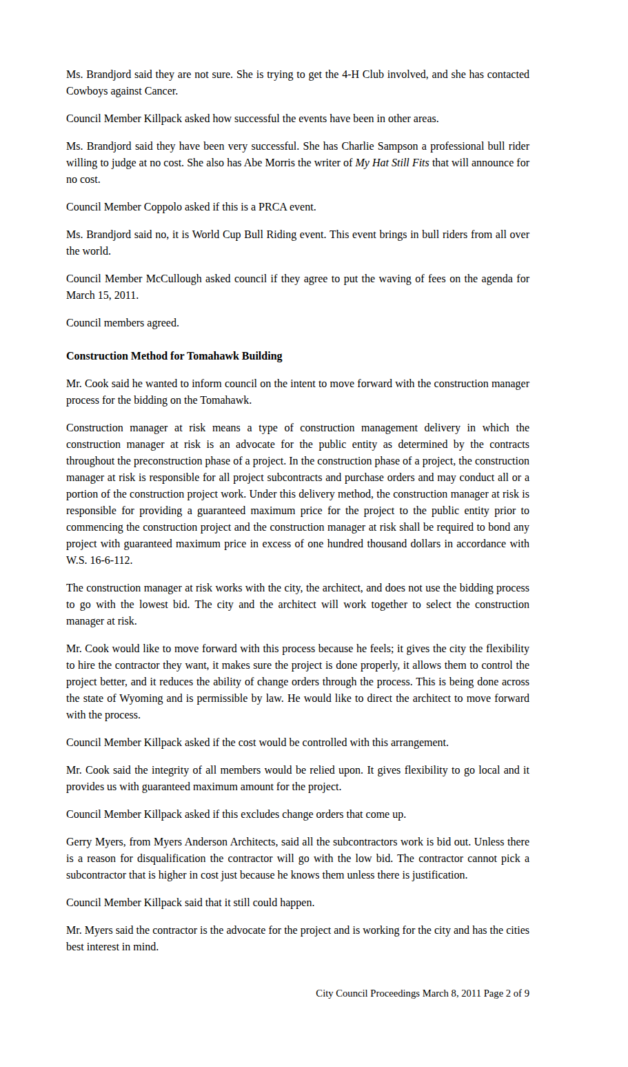Ms. Brandjord said they are not sure. She is trying to get the 4-H Club involved, and she has contacted Cowboys against Cancer.
Council Member Killpack asked how successful the events have been in other areas.
Ms. Brandjord said they have been very successful. She has Charlie Sampson a professional bull rider willing to judge at no cost. She also has Abe Morris the writer of My Hat Still Fits that will announce for no cost.
Council Member Coppolo asked if this is a PRCA event.
Ms. Brandjord said no, it is World Cup Bull Riding event. This event brings in bull riders from all over the world.
Council Member McCullough asked council if they agree to put the waving of fees on the agenda for March 15, 2011.
Council members agreed.
Construction Method for Tomahawk Building
Mr. Cook said he wanted to inform council on the intent to move forward with the construction manager process for the bidding on the Tomahawk.
Construction manager at risk means a type of construction management delivery in which the construction manager at risk is an advocate for the public entity as determined by the contracts throughout the preconstruction phase of a project. In the construction phase of a project, the construction manager at risk is responsible for all project subcontracts and purchase orders and may conduct all or a portion of the construction project work. Under this delivery method, the construction manager at risk is responsible for providing a guaranteed maximum price for the project to the public entity prior to commencing the construction project and the construction manager at risk shall be required to bond any project with guaranteed maximum price in excess of one hundred thousand dollars in accordance with W.S. 16-6-112.
The construction manager at risk works with the city, the architect, and does not use the bidding process to go with the lowest bid. The city and the architect will work together to select the construction manager at risk.
Mr. Cook would like to move forward with this process because he feels; it gives the city the flexibility to hire the contractor they want, it makes sure the project is done properly, it allows them to control the project better, and it reduces the ability of change orders through the process. This is being done across the state of Wyoming and is permissible by law. He would like to direct the architect to move forward with the process.
Council Member Killpack asked if the cost would be controlled with this arrangement.
Mr. Cook said the integrity of all members would be relied upon. It gives flexibility to go local and it provides us with guaranteed maximum amount for the project.
Council Member Killpack asked if this excludes change orders that come up.
Gerry Myers, from Myers Anderson Architects, said all the subcontractors work is bid out. Unless there is a reason for disqualification the contractor will go with the low bid. The contractor cannot pick a subcontractor that is higher in cost just because he knows them unless there is justification.
Council Member Killpack said that it still could happen.
Mr. Myers said the contractor is the advocate for the project and is working for the city and has the cities best interest in mind.
City Council Proceedings March 8, 2011 Page 2 of 9